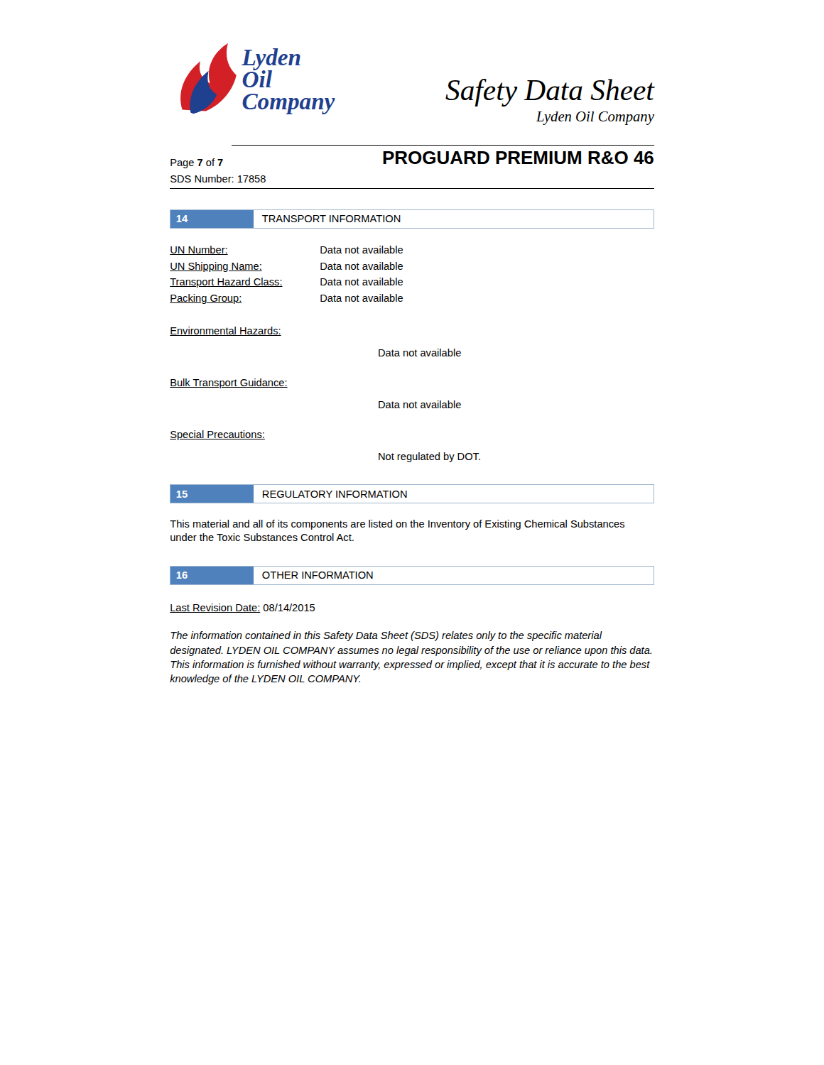Lyden Oil Company
Safety Data Sheet
Lyden Oil Company
Page 7 of 7
PROGUARD PREMIUM R&O 46
SDS Number: 17858
14
TRANSPORT INFORMATION
| UN Number: | Data not available |
| UN Shipping Name: | Data not available |
| Transport Hazard Class: | Data not available |
| Packing Group: | Data not available |
Environmental Hazards:
Data not available
Bulk Transport Guidance:
Data not available
Special Precautions:
Not regulated by DOT.
15
REGULATORY INFORMATION
This material and all of its components are listed on the Inventory of Existing Chemical Substances under the Toxic Substances Control Act.
16
OTHER INFORMATION
Last Revision Date: 08/14/2015
The information contained in this Safety Data Sheet (SDS) relates only to the specific material designated. LYDEN OIL COMPANY assumes no legal responsibility of the use or reliance upon this data. This information is furnished without warranty, expressed or implied, except that it is accurate to the best knowledge of the LYDEN OIL COMPANY.